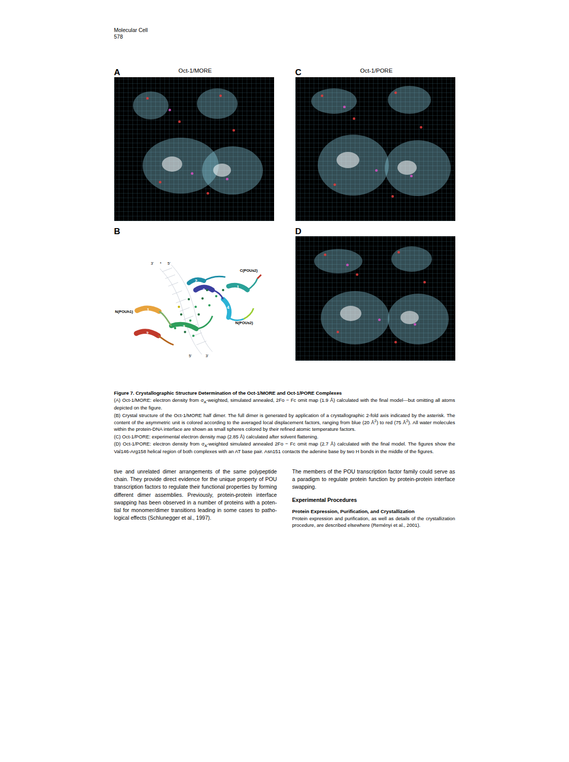Molecular Cell 578
A
Oct-1/MORE
C
Oct-1/PORE
B
1 2 3 3 2 1 4 3' 5' * 5' 3' N(POUh1) C(POUs2) N(POUs2)
D
Figure 7. Crystallographic Structure Determination of the Oct-1/MORE and Oct-1/PORE Complexes
(A) Oct-1/MORE: electron density from σA-weighted, simulated annealed, 2Fo − Fc omit map (1.9 Å) calculated with the final model—but omitting all atoms depicted on the figure.
(B) Crystal structure of the Oct-1/MORE half dimer. The full dimer is generated by application of a crystallographic 2-fold axis indicated by the asterisk. The content of the asymmetric unit is colored according to the averaged local displacement factors, ranging from blue (20 Å2) to red (75 Å2). All water molecules within the protein-DNA interface are shown as small spheres colored by their refined atomic temperature factors.
(C) Oct-1/PORE: experimental electron density map (2.85 Å) calculated after solvent flattening.
(D) Oct-1/PORE: electron density from σA-weighted simulated annealed 2Fo − Fc omit map (2.7 Å) calculated with the final model. The figures show the Val146-Arg158 helical region of both complexes with an AT base pair. Asn151 contacts the adenine base by two H bonds in the middle of the figures.
tive and unrelated dimer arrangements of the same polypeptide chain. They provide direct evidence for the unique property of POU transcription factors to regulate their functional properties by forming different dimer assemblies. Previously, protein-protein interface swapping has been observed in a number of proteins with a potential for monomer/dimer transitions leading in some cases to pathological effects (Schlunegger et al., 1997).
The members of the POU transcription factor family could serve as a paradigm to regulate protein function by protein-protein interface swapping.
Experimental Procedures
Protein Expression, Purification, and Crystallization
Protein expression and purification, as well as details of the crystallization procedure, are described elsewhere (Reményi et al., 2001).